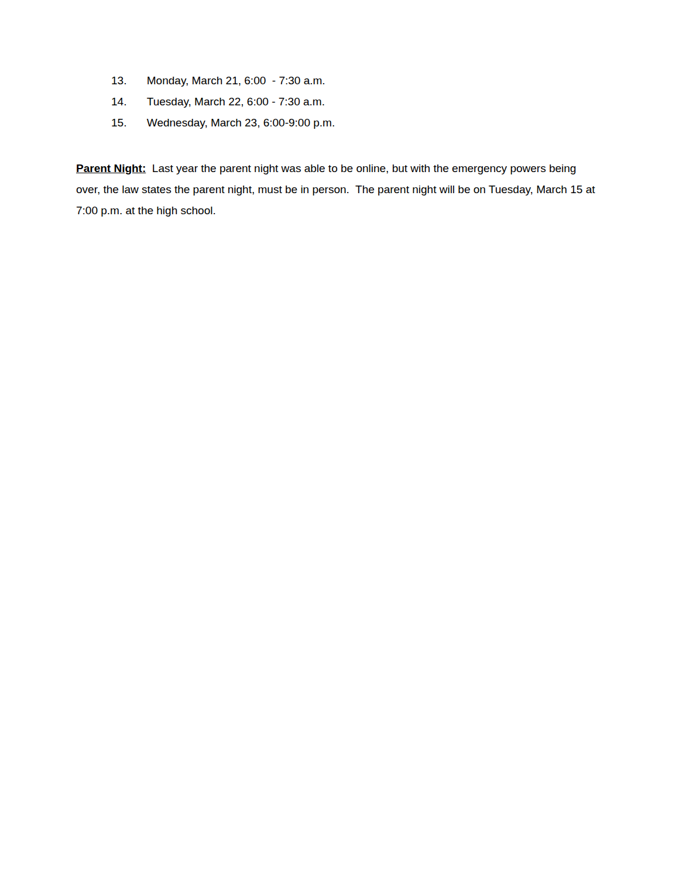13. Monday, March 21, 6:00 - 7:30 a.m.
14. Tuesday, March 22, 6:00 - 7:30 a.m.
15. Wednesday, March 23, 6:00-9:00 p.m.
Parent Night: Last year the parent night was able to be online, but with the emergency powers being over, the law states the parent night, must be in person. The parent night will be on Tuesday, March 15 at 7:00 p.m. at the high school.